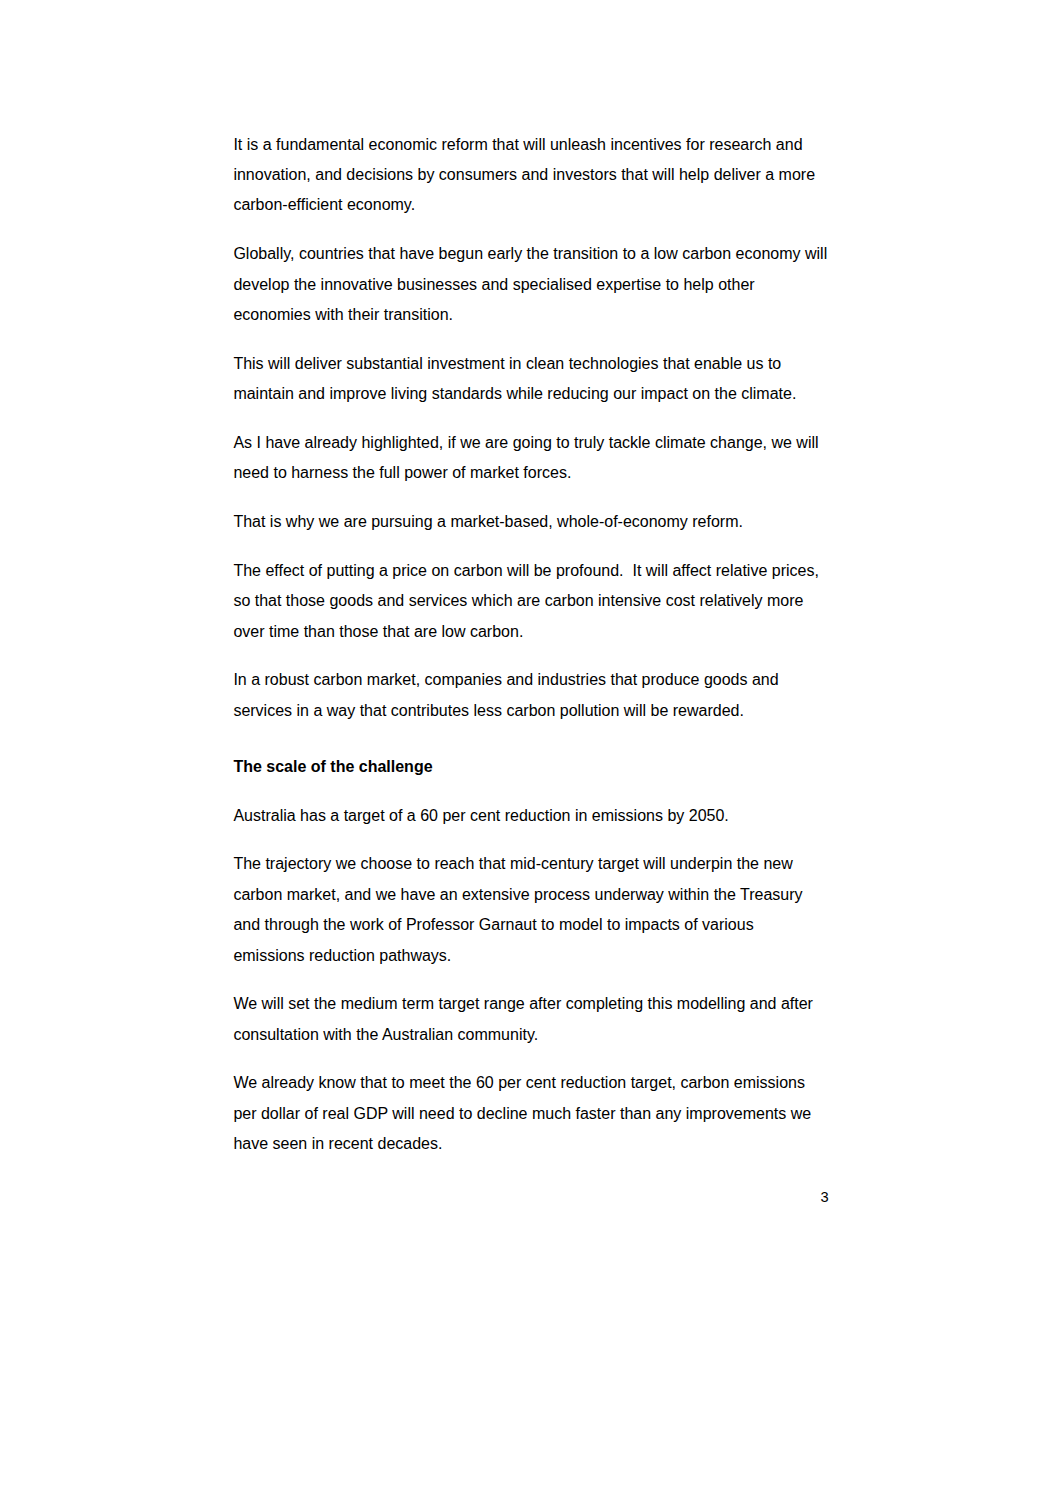It is a fundamental economic reform that will unleash incentives for research and innovation, and decisions by consumers and investors that will help deliver a more carbon-efficient economy.
Globally, countries that have begun early the transition to a low carbon economy will develop the innovative businesses and specialised expertise to help other economies with their transition.
This will deliver substantial investment in clean technologies that enable us to maintain and improve living standards while reducing our impact on the climate.
As I have already highlighted, if we are going to truly tackle climate change, we will need to harness the full power of market forces.
That is why we are pursuing a market-based, whole-of-economy reform.
The effect of putting a price on carbon will be profound. It will affect relative prices, so that those goods and services which are carbon intensive cost relatively more over time than those that are low carbon.
In a robust carbon market, companies and industries that produce goods and services in a way that contributes less carbon pollution will be rewarded.
The scale of the challenge
Australia has a target of a 60 per cent reduction in emissions by 2050.
The trajectory we choose to reach that mid-century target will underpin the new carbon market, and we have an extensive process underway within the Treasury and through the work of Professor Garnaut to model to impacts of various emissions reduction pathways.
We will set the medium term target range after completing this modelling and after consultation with the Australian community.
We already know that to meet the 60 per cent reduction target, carbon emissions per dollar of real GDP will need to decline much faster than any improvements we have seen in recent decades.
3